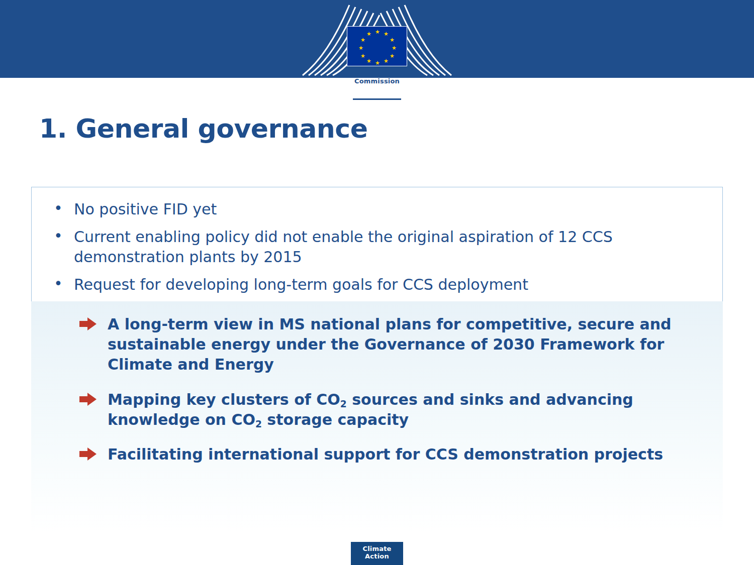★ ★ ★ ★ ★ ★ ★ ★ ★ ★ ★ ★
European
Commission
1. General governance
No positive FID yet
Current enabling policy did not enable the original aspiration of 12 CCS demonstration plants by 2015
Request for developing long-term goals for CCS deployment
A long-term view in MS national plans for competitive, secure and sustainable energy under the Governance of 2030 Framework for Climate and Energy
Mapping key clusters of CO2 sources and sinks and advancing knowledge on CO2 storage capacity
Facilitating international support for CCS demonstration projects
Climate
Action